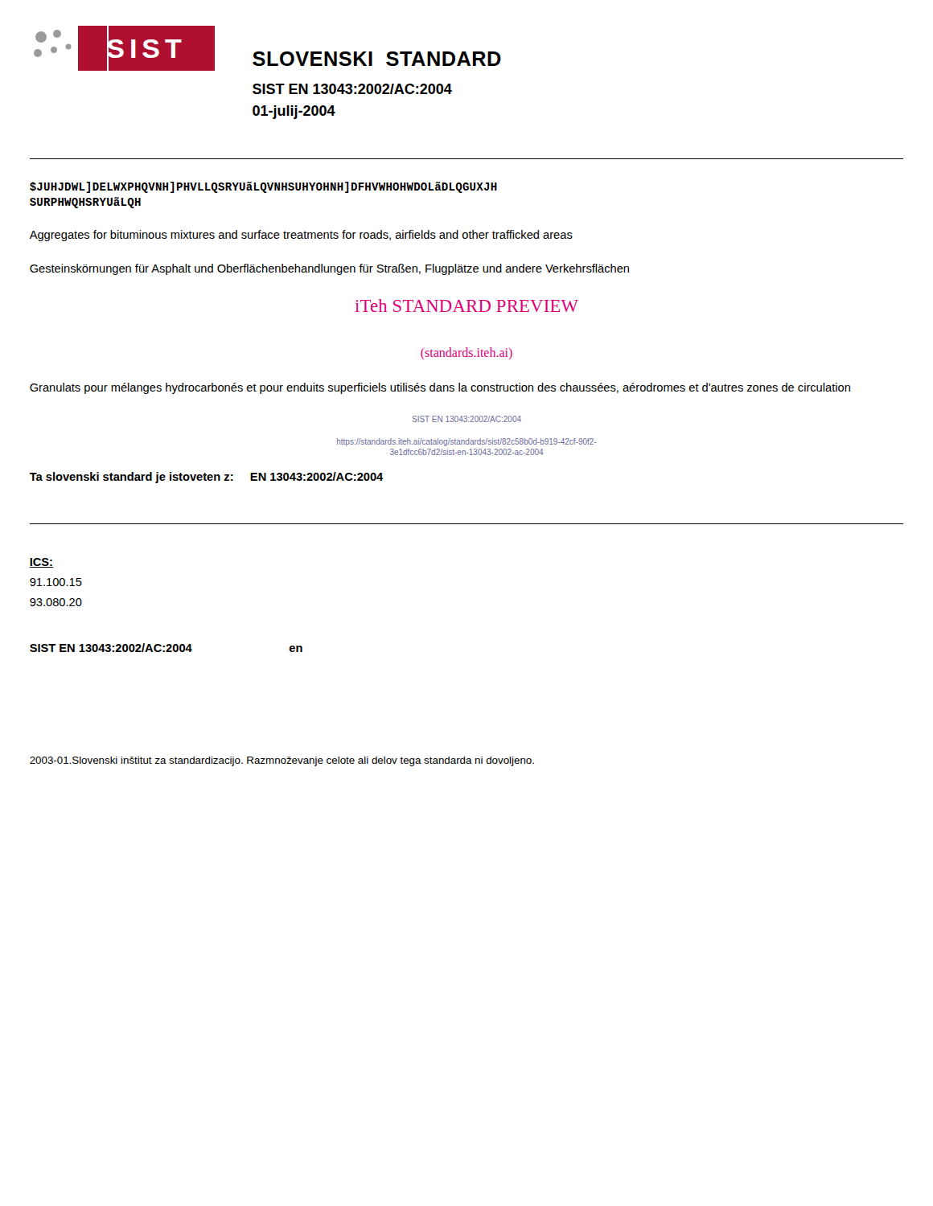SIST
SLOVENSKI STANDARD
SIST EN 13043:2002/AC:2004
01-julij-2004
$JUHJDWL]DELWXPHQVNH]PHVLLQSRYUãLQVNHSUHYOHNH]DFHVWHOHWDOLãDLQGUXJH
SURPHWQHSRYUãLQH
Aggregates for bituminous mixtures and surface treatments for roads, airfields and other trafficked areas
Gesteinskörnungen für Asphalt und Oberflächenbehandlungen für Straßen, Flugplätze und andere Verkehrsflächen
iTeh STANDARD PREVIEW
(standards.iteh.ai)
Granulats pour mélanges hydrocarbonés et pour enduits superficiels utilisés dans la construction des chaussées, aérodromes et d'autres zones de circulation
SIST EN 13043:2002/AC:2004
https://standards.iteh.ai/catalog/standards/sist/82c58b0d-b919-42cf-90f2-
3e1dfcc6b7d2/sist-en-13043-2002-ac-2004
Ta slovenski standard je istoveten z: EN 13043:2002/AC:2004
ICS:
91.100.15
93.080.20
SIST EN 13043:2002/AC:2004 en
2003-01.Slovenski inštitut za standardizacijo. Razmnoževanje celote ali delov tega standarda ni dovoljeno.